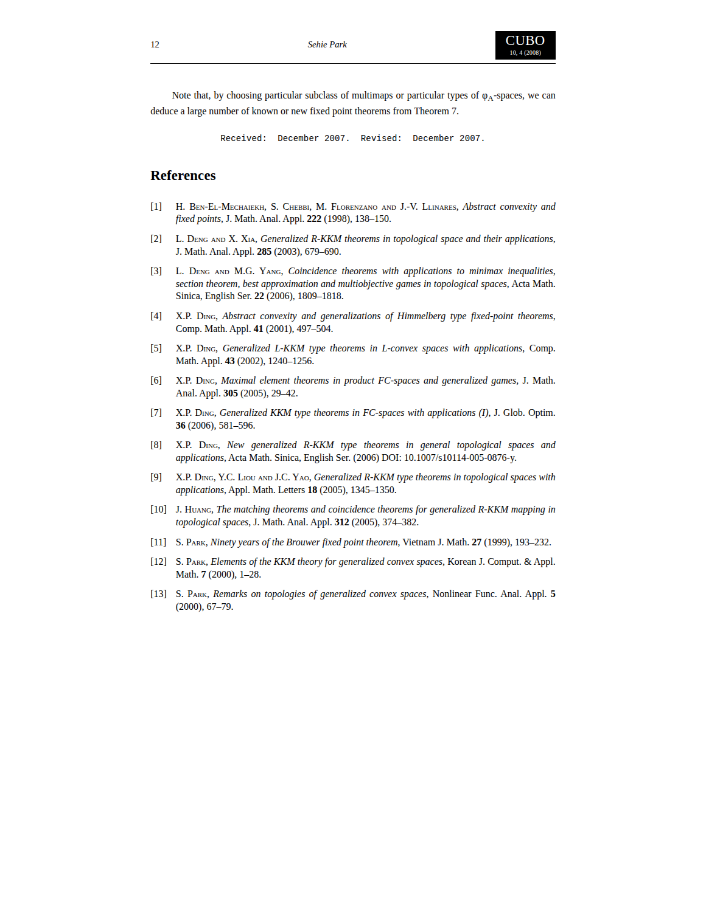12
Sehie Park
CUBO
10, 4 (2008)
Note that, by choosing particular subclass of multimaps or particular types of φA-spaces, we can deduce a large number of known or new fixed point theorems from Theorem 7.
Received: December 2007. Revised: December 2007.
References
[1] H. Ben-El-Mechaiekh, S. Chebbi, M. Florenzano and J.-V. Llinares, Abstract convexity and fixed points, J. Math. Anal. Appl. 222 (1998), 138–150.
[2] L. Deng and X. Xia, Generalized R-KKM theorems in topological space and their applications, J. Math. Anal. Appl. 285 (2003), 679–690.
[3] L. Deng and M.G. Yang, Coincidence theorems with applications to minimax inequalities, section theorem, best approximation and multiobjective games in topological spaces, Acta Math. Sinica, English Ser. 22 (2006), 1809–1818.
[4] X.P. Ding, Abstract convexity and generalizations of Himmelberg type fixed-point theorems, Comp. Math. Appl. 41 (2001), 497–504.
[5] X.P. Ding, Generalized L-KKM type theorems in L-convex spaces with applications, Comp. Math. Appl. 43 (2002), 1240–1256.
[6] X.P. Ding, Maximal element theorems in product FC-spaces and generalized games, J. Math. Anal. Appl. 305 (2005), 29–42.
[7] X.P. Ding, Generalized KKM type theorems in FC-spaces with applications (I), J. Glob. Optim. 36 (2006), 581–596.
[8] X.P. Ding, New generalized R-KKM type theorems in general topological spaces and applications, Acta Math. Sinica, English Ser. (2006) DOI: 10.1007/s10114-005-0876-y.
[9] X.P. Ding, Y.C. Liou and J.C. Yao, Generalized R-KKM type theorems in topological spaces with applications, Appl. Math. Letters 18 (2005), 1345–1350.
[10] J. Huang, The matching theorems and coincidence theorems for generalized R-KKM mapping in topological spaces, J. Math. Anal. Appl. 312 (2005), 374–382.
[11] S. Park, Ninety years of the Brouwer fixed point theorem, Vietnam J. Math. 27 (1999), 193–232.
[12] S. Park, Elements of the KKM theory for generalized convex spaces, Korean J. Comput. & Appl. Math. 7 (2000), 1–28.
[13] S. Park, Remarks on topologies of generalized convex spaces, Nonlinear Func. Anal. Appl. 5 (2000), 67–79.